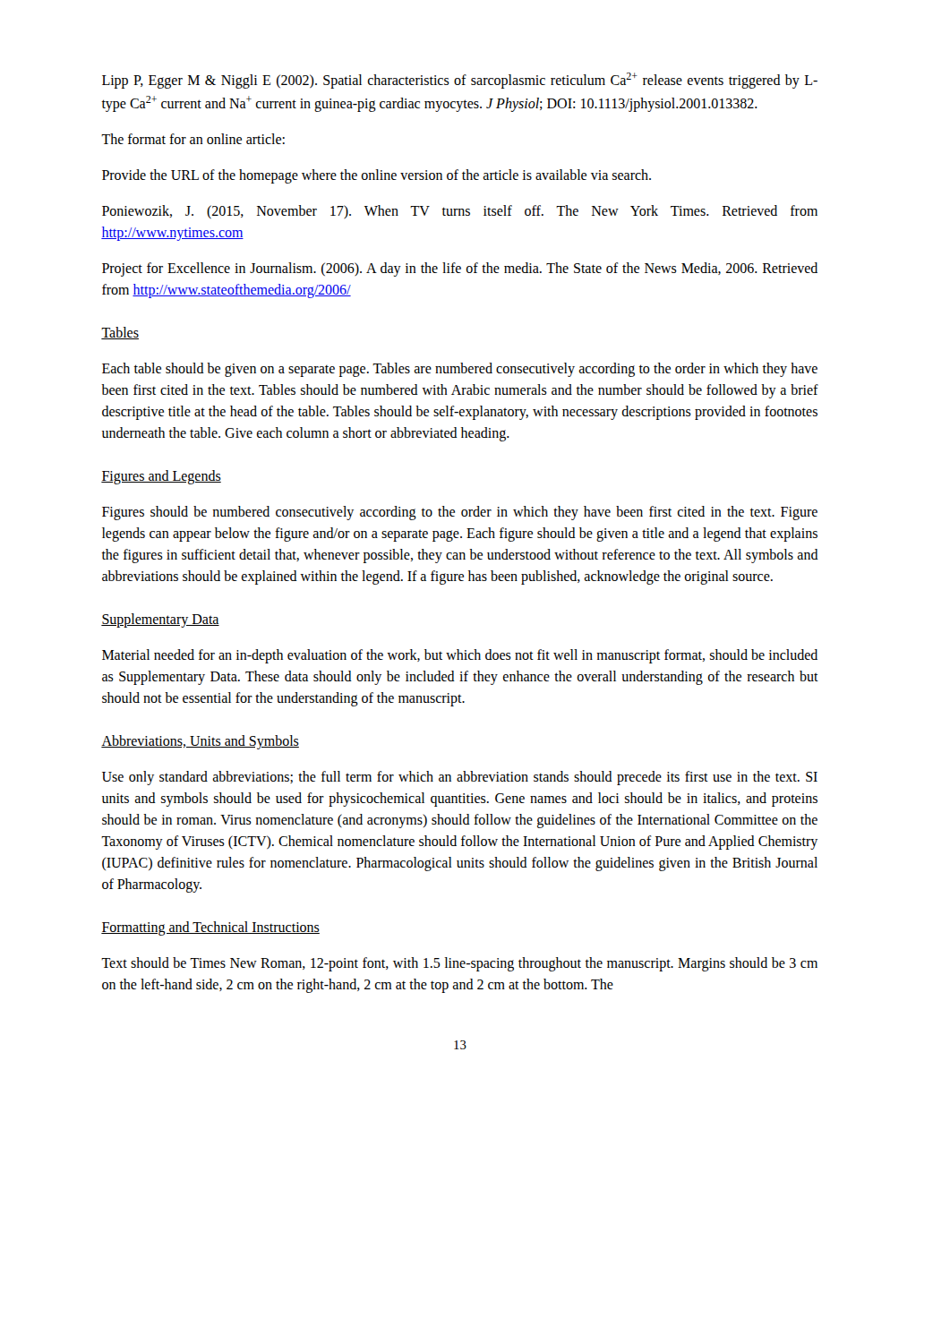Lipp P, Egger M & Niggli E (2002). Spatial characteristics of sarcoplasmic reticulum Ca2+ release events triggered by L-type Ca2+ current and Na+ current in guinea-pig cardiac myocytes. J Physiol; DOI: 10.1113/jphysiol.2001.013382.
The format for an online article:
Provide the URL of the homepage where the online version of the article is available via search.
Poniewozik, J. (2015, November 17). When TV turns itself off. The New York Times. Retrieved from http://www.nytimes.com
Project for Excellence in Journalism. (2006). A day in the life of the media. The State of the News Media, 2006. Retrieved from http://www.stateofthemedia.org/2006/
Tables
Each table should be given on a separate page. Tables are numbered consecutively according to the order in which they have been first cited in the text. Tables should be numbered with Arabic numerals and the number should be followed by a brief descriptive title at the head of the table. Tables should be self-explanatory, with necessary descriptions provided in footnotes underneath the table. Give each column a short or abbreviated heading.
Figures and Legends
Figures should be numbered consecutively according to the order in which they have been first cited in the text. Figure legends can appear below the figure and/or on a separate page. Each figure should be given a title and a legend that explains the figures in sufficient detail that, whenever possible, they can be understood without reference to the text. All symbols and abbreviations should be explained within the legend. If a figure has been published, acknowledge the original source.
Supplementary Data
Material needed for an in-depth evaluation of the work, but which does not fit well in manuscript format, should be included as Supplementary Data. These data should only be included if they enhance the overall understanding of the research but should not be essential for the understanding of the manuscript.
Abbreviations, Units and Symbols
Use only standard abbreviations; the full term for which an abbreviation stands should precede its first use in the text. SI units and symbols should be used for physicochemical quantities. Gene names and loci should be in italics, and proteins should be in roman. Virus nomenclature (and acronyms) should follow the guidelines of the International Committee on the Taxonomy of Viruses (ICTV). Chemical nomenclature should follow the International Union of Pure and Applied Chemistry (IUPAC) definitive rules for nomenclature. Pharmacological units should follow the guidelines given in the British Journal of Pharmacology.
Formatting and Technical Instructions
Text should be Times New Roman, 12-point font, with 1.5 line-spacing throughout the manuscript. Margins should be 3 cm on the left-hand side, 2 cm on the right-hand, 2 cm at the top and 2 cm at the bottom. The
13